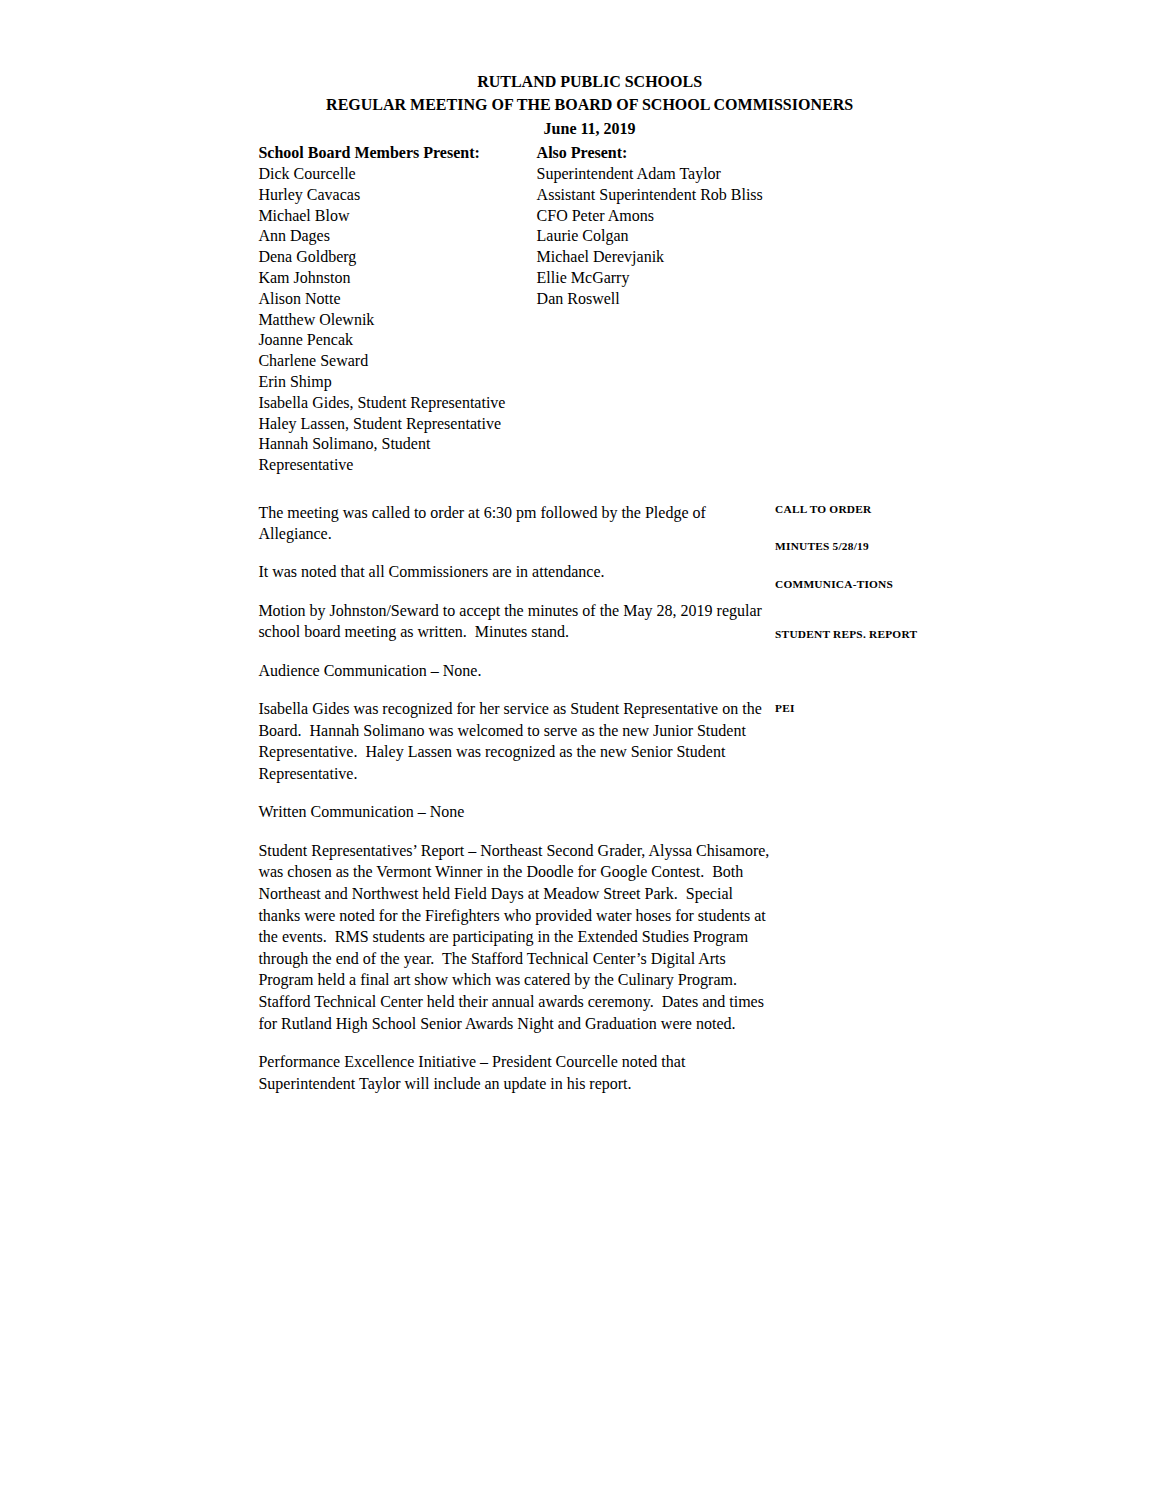RUTLAND PUBLIC SCHOOLS
REGULAR MEETING OF THE BOARD OF SCHOOL COMMISSIONERS
June 11, 2019
| School Board Members Present: Dick Courcelle Hurley Cavacas Michael Blow Ann Dages Dena Goldberg Kam Johnston Alison Notte Matthew Olewnik Joanne Pencak Charlene Seward Erin Shimp Isabella Gides, Student Representative Haley Lassen, Student Representative Hannah Solimano, Student Representative | Also Present: Superintendent Adam Taylor Assistant Superintendent Rob Bliss CFO Peter Amons Laurie Colgan Michael Derevjanik Ellie McGarry Dan Roswell |
| The meeting was called to order at 6:30 pm followed by the Pledge of Allegiance. It was noted that all Commissioners are in attendance. Motion by Johnston/Seward to accept the minutes of the May 28, 2019 regular school board meeting as written. Minutes stand. Audience Communication – None. Isabella Gides was recognized for her service as Student Representative on the Board. Hannah Solimano was welcomed to serve as the new Junior Student Representative. Haley Lassen was recognized as the new Senior Student Representative. Written Communication – None Student Representatives’ Report – Northeast Second Grader, Alyssa Chisamore, was chosen as the Vermont Winner in the Doodle for Google Contest. Both Northeast and Northwest held Field Days at Meadow Street Park. Special thanks were noted for the Firefighters who provided water hoses for students at the events. RMS students are participating in the Extended Studies Program through the end of the year. The Stafford Technical Center’s Digital Arts Program held a final art show which was catered by the Culinary Program. Stafford Technical Center held their annual awards ceremony. Dates and times for Rutland High School Senior Awards Night and Graduation were noted. Performance Excellence Initiative – President Courcelle noted that Superintendent Taylor will include an update in his report. | CALL TO ORDER MINUTES 5/28/19 COMMUNICA-TIONS STUDENT REPS. REPORT PEI |